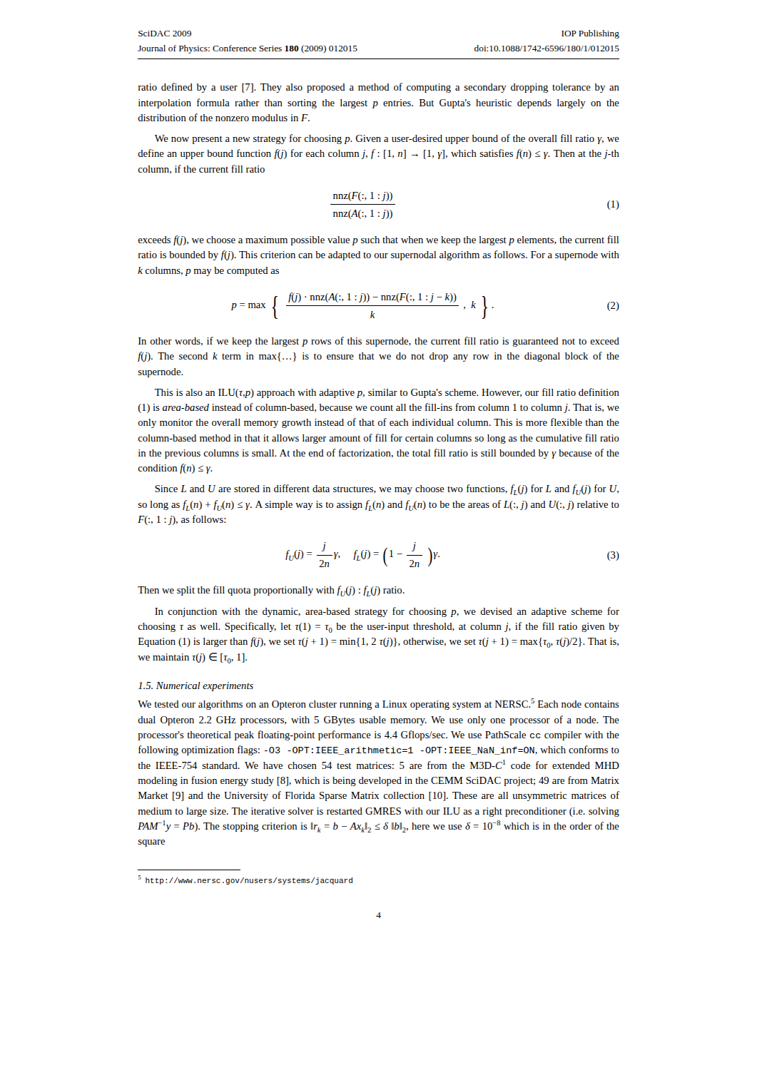SciDAC 2009 IOP Publishing
Journal of Physics: Conference Series 180 (2009) 012015 doi:10.1088/1742-6596/180/1/012015
ratio defined by a user [7]. They also proposed a method of computing a secondary dropping tolerance by an interpolation formula rather than sorting the largest p entries. But Gupta's heuristic depends largely on the distribution of the nonzero modulus in F.
We now present a new strategy for choosing p. Given a user-desired upper bound of the overall fill ratio γ, we define an upper bound function f(j) for each column j, f : [1, n] → [1, γ], which satisfies f(n) ≤ γ. Then at the j-th column, if the current fill ratio
nnz(F(:, 1 : j)) nnz(A(:, 1 : j)) (1)
exceeds f(j), we choose a maximum possible value p such that when we keep the largest p elements, the current fill ratio is bounded by f(j). This criterion can be adapted to our supernodal algorithm as follows. For a supernode with k columns, p may be computed as
p = max { f(j) · nnz(A(:, 1 : j)) − nnz(F(:, 1 : j − k)) k , k }. (2)
In other words, if we keep the largest p rows of this supernode, the current fill ratio is guaranteed not to exceed f(j). The second k term in max{…} is to ensure that we do not drop any row in the diagonal block of the supernode.
This is also an ILU(τ,p) approach with adaptive p, similar to Gupta's scheme. However, our fill ratio definition (1) is area-based instead of column-based, because we count all the fill-ins from column 1 to column j. That is, we only monitor the overall memory growth instead of that of each individual column. This is more flexible than the column-based method in that it allows larger amount of fill for certain columns so long as the cumulative fill ratio in the previous columns is small. At the end of factorization, the total fill ratio is still bounded by γ because of the condition f(n) ≤ γ.
Since L and U are stored in different data structures, we may choose two functions, fL(j) for L and fU(j) for U, so long as fL(n) + fU(n) ≤ γ. A simple way is to assign fL(n) and fU(n) to be the areas of L(:, j) and U(:, j) relative to F(:, 1 : j), as follows:
fU(j) = j 2n γ, fL(j) = (1 − j 2n ) γ. (3)
Then we split the fill quota proportionally with fU(j) : fL(j) ratio.
In conjunction with the dynamic, area-based strategy for choosing p, we devised an adaptive scheme for choosing τ as well. Specifically, let τ(1) = τ0 be the user-input threshold, at column j, if the fill ratio given by Equation (1) is larger than f(j), we set τ(j + 1) = min{1, 2 τ(j)}, otherwise, we set τ(j + 1) = max{τ0, τ(j)/2}. That is, we maintain τ(j) ∈ [τ0, 1].
1.5. Numerical experiments
We tested our algorithms on an Opteron cluster running a Linux operating system at NERSC.5 Each node contains dual Opteron 2.2 GHz processors, with 5 GBytes usable memory. We use only one processor of a node. The processor's theoretical peak floating-point performance is 4.4 Gflops/sec. We use PathScale cc compiler with the following optimization flags: -O3 -OPT:IEEE_arithmetic=1 -OPT:IEEE_NaN_inf=ON, which conforms to the IEEE-754 standard. We have chosen 54 test matrices: 5 are from the M3D-C1 code for extended MHD modeling in fusion energy study [8], which is being developed in the CEMM SciDAC project; 49 are from Matrix Market [9] and the University of Florida Sparse Matrix collection [10]. These are all unsymmetric matrices of medium to large size. The iterative solver is restarted GMRES with our ILU as a right preconditioner (i.e. solving PAM−1y = Pb). The stopping criterion is ‖rk = b − Axk‖2 ≤ δ ‖b‖2, here we use δ = 10−8 which is in the order of the square
5 http://www.nersc.gov/nusers/systems/jacquard
4